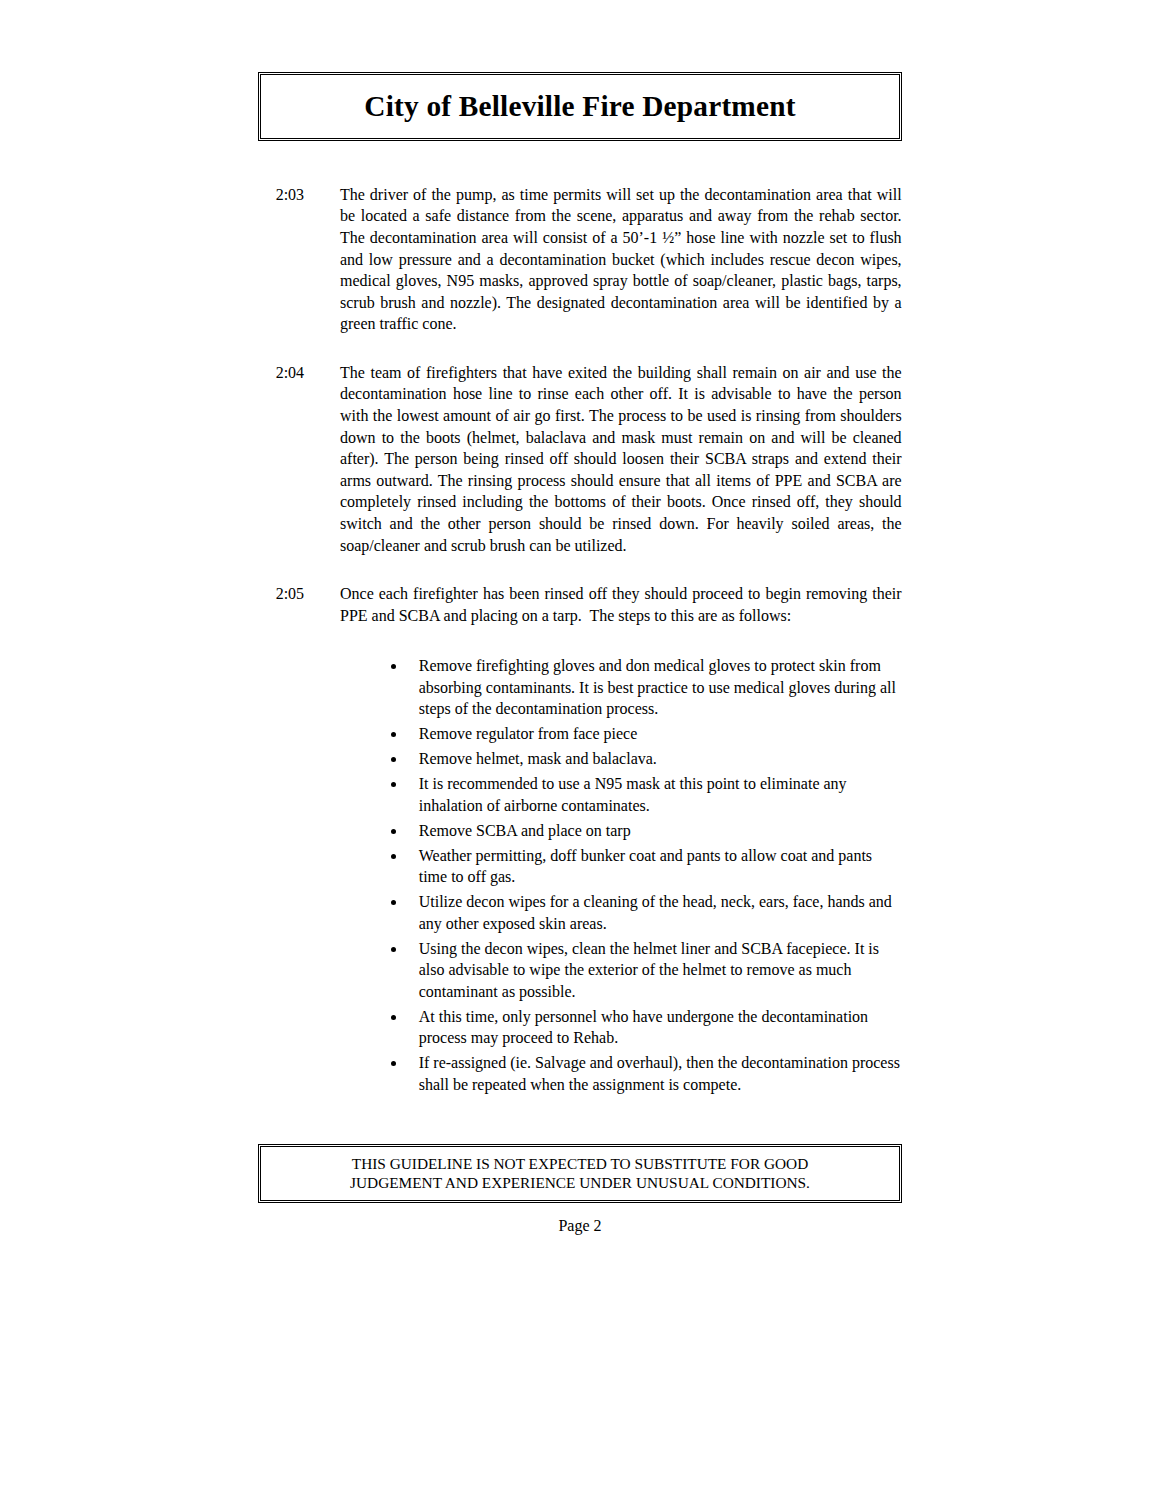City of Belleville Fire Department
2:03
The driver of the pump, as time permits will set up the decontamination area that will be located a safe distance from the scene, apparatus and away from the rehab sector. The decontamination area will consist of a 50’-1 ½” hose line with nozzle set to flush and low pressure and a decontamination bucket (which includes rescue decon wipes, medical gloves, N95 masks, approved spray bottle of soap/cleaner, plastic bags, tarps, scrub brush and nozzle). The designated decontamination area will be identified by a green traffic cone.
2:04
The team of firefighters that have exited the building shall remain on air and use the decontamination hose line to rinse each other off. It is advisable to have the person with the lowest amount of air go first. The process to be used is rinsing from shoulders down to the boots (helmet, balaclava and mask must remain on and will be cleaned after). The person being rinsed off should loosen their SCBA straps and extend their arms outward. The rinsing process should ensure that all items of PPE and SCBA are completely rinsed including the bottoms of their boots. Once rinsed off, they should switch and the other person should be rinsed down. For heavily soiled areas, the soap/cleaner and scrub brush can be utilized.
2:05
Once each firefighter has been rinsed off they should proceed to begin removing their PPE and SCBA and placing on a tarp. The steps to this are as follows:
Remove firefighting gloves and don medical gloves to protect skin from absorbing contaminants. It is best practice to use medical gloves during all steps of the decontamination process.
Remove regulator from face piece
Remove helmet, mask and balaclava.
It is recommended to use a N95 mask at this point to eliminate any inhalation of airborne contaminates.
Remove SCBA and place on tarp
Weather permitting, doff bunker coat and pants to allow coat and pants time to off gas.
Utilize decon wipes for a cleaning of the head, neck, ears, face, hands and any other exposed skin areas.
Using the decon wipes, clean the helmet liner and SCBA facepiece. It is also advisable to wipe the exterior of the helmet to remove as much contaminant as possible.
At this time, only personnel who have undergone the decontamination process may proceed to Rehab.
If re-assigned (ie. Salvage and overhaul), then the decontamination process shall be repeated when the assignment is compete.
THIS GUIDELINE IS NOT EXPECTED TO SUBSTITUTE FOR GOOD
JUDGEMENT AND EXPERIENCE UNDER UNUSUAL CONDITIONS.
Page 2